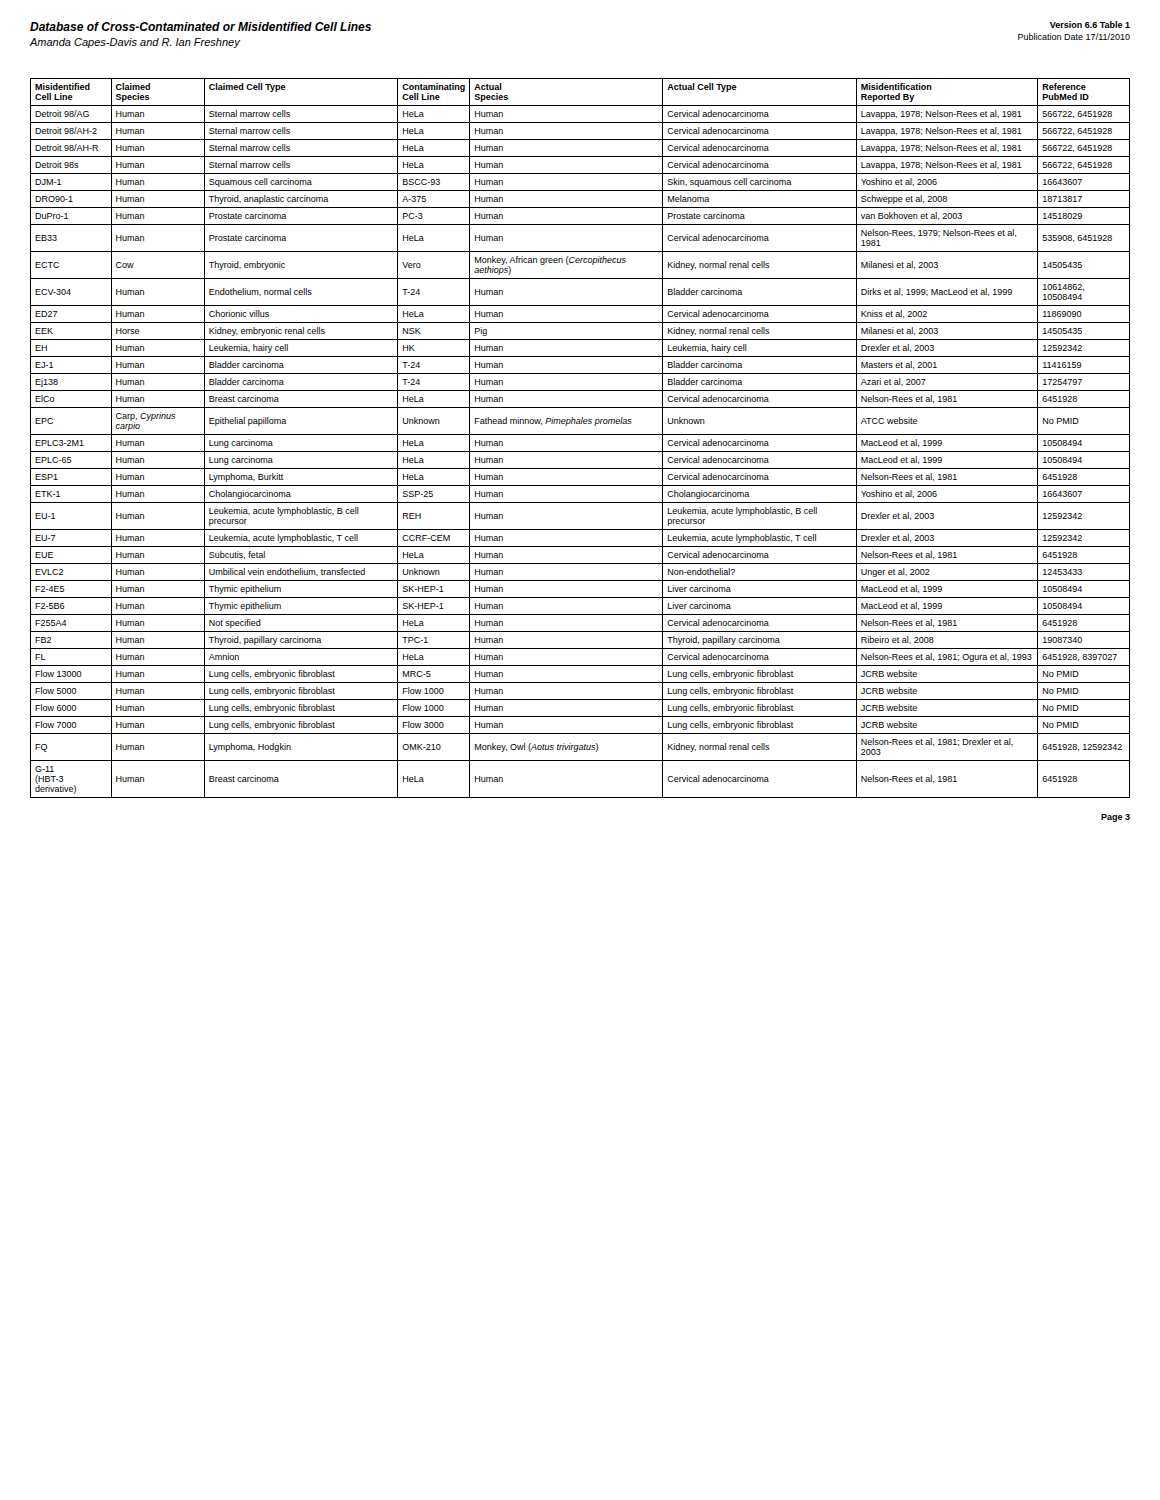Database of Cross-Contaminated or Misidentified Cell Lines
Amanda Capes-Davis and R. Ian Freshney
Version 6.6 Table 1
Publication Date 17/11/2010
| Misidentified Cell Line | Claimed Species | Claimed Cell Type | Contaminating Cell Line | Actual Species | Actual Cell Type | Misidentification Reported By | Reference PubMed ID |
| --- | --- | --- | --- | --- | --- | --- | --- |
| Detroit 98/AG | Human | Sternal marrow cells | HeLa | Human | Cervical adenocarcinoma | Lavappa, 1978; Nelson-Rees et al, 1981 | 566722, 6451928 |
| Detroit 98/AH-2 | Human | Sternal marrow cells | HeLa | Human | Cervical adenocarcinoma | Lavappa, 1978; Nelson-Rees et al, 1981 | 566722, 6451928 |
| Detroit 98/AH-R | Human | Sternal marrow cells | HeLa | Human | Cervical adenocarcinoma | Lavappa, 1978; Nelson-Rees et al, 1981 | 566722, 6451928 |
| Detroit 98s | Human | Sternal marrow cells | HeLa | Human | Cervical adenocarcinoma | Lavappa, 1978; Nelson-Rees et al, 1981 | 566722, 6451928 |
| DJM-1 | Human | Squamous cell carcinoma | BSCC-93 | Human | Skin, squamous cell carcinoma | Yoshino et al, 2006 | 16643607 |
| DRO90-1 | Human | Thyroid, anaplastic carcinoma | A-375 | Human | Melanoma | Schweppe et al, 2008 | 18713817 |
| DuPro-1 | Human | Prostate carcinoma | PC-3 | Human | Prostate carcinoma | van Bokhoven et al, 2003 | 14518029 |
| EB33 | Human | Prostate carcinoma | HeLa | Human | Cervical adenocarcinoma | Nelson-Rees, 1979; Nelson-Rees et al, 1981 | 535908, 6451928 |
| ECTC | Cow | Thyroid, embryonic | Vero | Monkey, African green ( Cercopithecus aethiops ) | Kidney, normal renal cells | Milanesi et al, 2003 | 14505435 |
| ECV-304 | Human | Endothelium, normal cells | T-24 | Human | Bladder carcinoma | Dirks et al, 1999; MacLeod et al, 1999 | 10614862, 10508494 |
| ED27 | Human | Chorionic villus | HeLa | Human | Cervical adenocarcinoma | Kniss et al, 2002 | 11869090 |
| EEK | Horse | Kidney, embryonic renal cells | NSK | Pig | Kidney, normal renal cells | Milanesi et al, 2003 | 14505435 |
| EH | Human | Leukemia, hairy cell | HK | Human | Leukemia, hairy cell | Drexler et al, 2003 | 12592342 |
| EJ-1 | Human | Bladder carcinoma | T-24 | Human | Bladder carcinoma | Masters et al, 2001 | 11416159 |
| Ej138 | Human | Bladder carcinoma | T-24 | Human | Bladder carcinoma | Azari et al, 2007 | 17254797 |
| ElCo | Human | Breast carcinoma | HeLa | Human | Cervical adenocarcinoma | Nelson-Rees et al, 1981 | 6451928 |
| EPC | Carp, Cyprinus carpio | Epithelial papilloma | Unknown | Fathead minnow, Pimephales promelas | Unknown | ATCC website | No PMID |
| EPLC3-2M1 | Human | Lung carcinoma | HeLa | Human | Cervical adenocarcinoma | MacLeod et al, 1999 | 10508494 |
| EPLC-65 | Human | Lung carcinoma | HeLa | Human | Cervical adenocarcinoma | MacLeod et al, 1999 | 10508494 |
| ESP1 | Human | Lymphoma, Burkitt | HeLa | Human | Cervical adenocarcinoma | Nelson-Rees et al, 1981 | 6451928 |
| ETK-1 | Human | Cholangiocarcinoma | SSP-25 | Human | Cholangiocarcinoma | Yoshino et al, 2006 | 16643607 |
| EU-1 | Human | Leukemia, acute lymphoblastic, B cell precursor | REH | Human | Leukemia, acute lymphoblastic, B cell precursor | Drexler et al, 2003 | 12592342 |
| EU-7 | Human | Leukemia, acute lymphoblastic, T cell | CCRF-CEM | Human | Leukemia, acute lymphoblastic, T cell | Drexler et al, 2003 | 12592342 |
| EUE | Human | Subcutis, fetal | HeLa | Human | Cervical adenocarcinoma | Nelson-Rees et al, 1981 | 6451928 |
| EVLC2 | Human | Umbilical vein endothelium, transfected | Unknown | Human | Non-endothelial? | Unger et al, 2002 | 12453433 |
| F2-4E5 | Human | Thymic epithelium | SK-HEP-1 | Human | Liver carcinoma | MacLeod et al, 1999 | 10508494 |
| F2-5B6 | Human | Thymic epithelium | SK-HEP-1 | Human | Liver carcinoma | MacLeod et al, 1999 | 10508494 |
| F255A4 | Human | Not specified | HeLa | Human | Cervical adenocarcinoma | Nelson-Rees et al, 1981 | 6451928 |
| FB2 | Human | Thyroid, papillary carcinoma | TPC-1 | Human | Thyroid, papillary carcinoma | Ribeiro et al, 2008 | 19087340 |
| FL | Human | Amnion | HeLa | Human | Cervical adenocarcinoma | Nelson-Rees et al, 1981; Ogura et al, 1993 | 6451928, 8397027 |
| Flow 13000 | Human | Lung cells, embryonic fibroblast | MRC-5 | Human | Lung cells, embryonic fibroblast | JCRB website | No PMID |
| Flow 5000 | Human | Lung cells, embryonic fibroblast | Flow 1000 | Human | Lung cells, embryonic fibroblast | JCRB website | No PMID |
| Flow 6000 | Human | Lung cells, embryonic fibroblast | Flow 1000 | Human | Lung cells, embryonic fibroblast | JCRB website | No PMID |
| Flow 7000 | Human | Lung cells, embryonic fibroblast | Flow 3000 | Human | Lung cells, embryonic fibroblast | JCRB website | No PMID |
| FQ | Human | Lymphoma, Hodgkin | OMK-210 | Monkey, Owl ( Aotus trivirgatus ) | Kidney, normal renal cells | Nelson-Rees et al, 1981; Drexler et al, 2003 | 6451928, 12592342 |
| G-11 (HBT-3 derivative) | Human | Breast carcinoma | HeLa | Human | Cervical adenocarcinoma | Nelson-Rees et al, 1981 | 6451928 |
Page 3